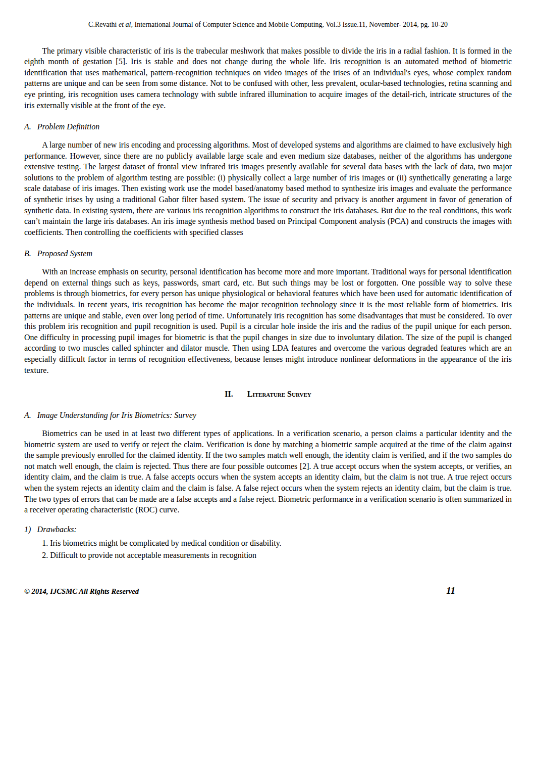C.Revathi et al, International Journal of Computer Science and Mobile Computing, Vol.3 Issue.11, November- 2014, pg. 10-20
The primary visible characteristic of iris is the trabecular meshwork that makes possible to divide the iris in a radial fashion. It is formed in the eighth month of gestation [5]. Iris is stable and does not change during the whole life. Iris recognition is an automated method of biometric identification that uses mathematical, pattern-recognition techniques on video images of the irises of an individual's eyes, whose complex random patterns are unique and can be seen from some distance. Not to be confused with other, less prevalent, ocular-based technologies, retina scanning and eye printing, iris recognition uses camera technology with subtle infrared illumination to acquire images of the detail-rich, intricate structures of the iris externally visible at the front of the eye.
A. Problem Definition
A large number of new iris encoding and processing algorithms. Most of developed systems and algorithms are claimed to have exclusively high performance. However, since there are no publicly available large scale and even medium size databases, neither of the algorithms has undergone extensive testing. The largest dataset of frontal view infrared iris images presently available for several data bases with the lack of data, two major solutions to the problem of algorithm testing are possible: (i) physically collect a large number of iris images or (ii) synthetically generating a large scale database of iris images. Then existing work use the model based/anatomy based method to synthesize iris images and evaluate the performance of synthetic irises by using a traditional Gabor filter based system. The issue of security and privacy is another argument in favor of generation of synthetic data. In existing system, there are various iris recognition algorithms to construct the iris databases. But due to the real conditions, this work can’t maintain the large iris databases. An iris image synthesis method based on Principal Component analysis (PCA) and constructs the images with coefficients. Then controlling the coefficients with specified classes
B. Proposed System
With an increase emphasis on security, personal identification has become more and more important. Traditional ways for personal identification depend on external things such as keys, passwords, smart card, etc. But such things may be lost or forgotten. One possible way to solve these problems is through biometrics, for every person has unique physiological or behavioral features which have been used for automatic identification of the individuals. In recent years, iris recognition has become the major recognition technology since it is the most reliable form of biometrics. Iris patterns are unique and stable, even over long period of time. Unfortunately iris recognition has some disadvantages that must be considered. To over this problem iris recognition and pupil recognition is used. Pupil is a circular hole inside the iris and the radius of the pupil unique for each person. One difficulty in processing pupil images for biometric is that the pupil changes in size due to involuntary dilation. The size of the pupil is changed according to two muscles called sphincter and dilator muscle. Then using LDA features and overcome the various degraded features which are an especially difficult factor in terms of recognition effectiveness, because lenses might introduce nonlinear deformations in the appearance of the iris texture.
II. Literature Survey
A. Image Understanding for Iris Biometrics: Survey
Biometrics can be used in at least two different types of applications. In a verification scenario, a person claims a particular identity and the biometric system are used to verify or reject the claim. Verification is done by matching a biometric sample acquired at the time of the claim against the sample previously enrolled for the claimed identity. If the two samples match well enough, the identity claim is verified, and if the two samples do not match well enough, the claim is rejected. Thus there are four possible outcomes [2]. A true accept occurs when the system accepts, or verifies, an identity claim, and the claim is true. A false accepts occurs when the system accepts an identity claim, but the claim is not true. A true reject occurs when the system rejects an identity claim and the claim is false. A false reject occurs when the system rejects an identity claim, but the claim is true. The two types of errors that can be made are a false accepts and a false reject. Biometric performance in a verification scenario is often summarized in a receiver operating characteristic (ROC) curve.
1) Drawbacks:
Iris biometrics might be complicated by medical condition or disability.
Difficult to provide not acceptable measurements in recognition
© 2014, IJCSMC All Rights Reserved 11